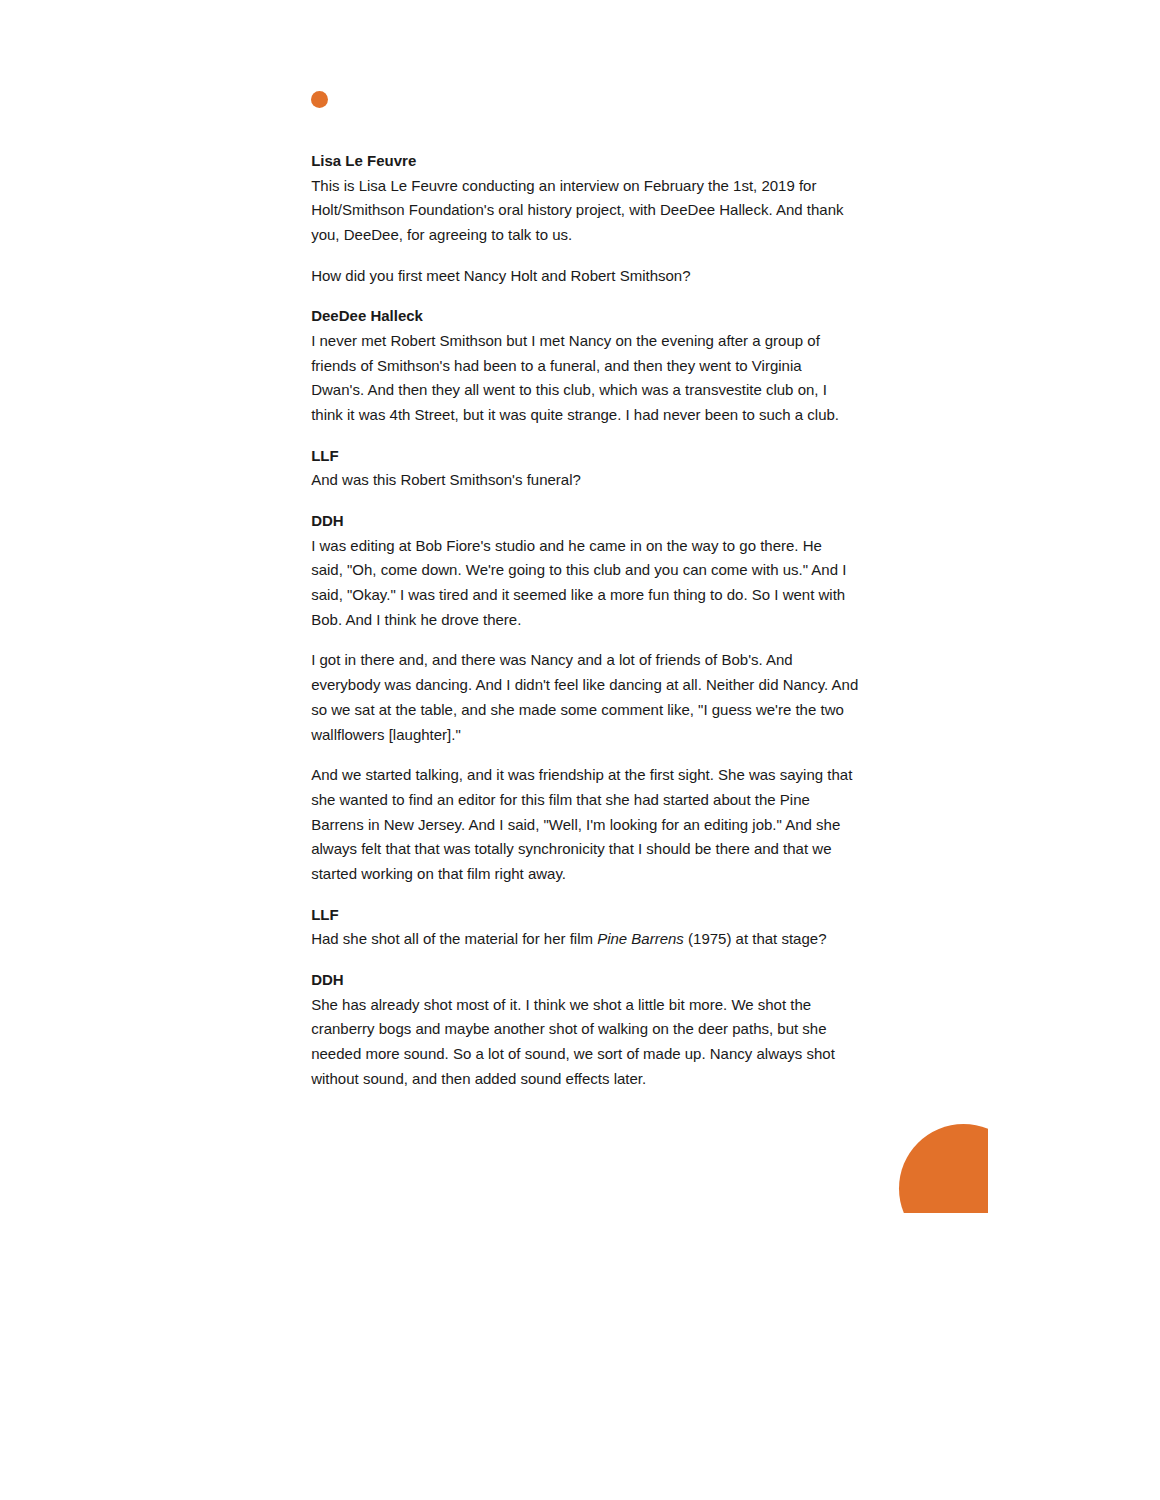Lisa Le Feuvre
This is Lisa Le Feuvre conducting an interview on February the 1st, 2019 for Holt/Smithson Foundation's oral history project, with DeeDee Halleck. And thank you, DeeDee, for agreeing to talk to us.
How did you first meet Nancy Holt and Robert Smithson?
DeeDee Halleck
I never met Robert Smithson but I met Nancy on the evening after a group of friends of Smithson's had been to a funeral, and then they went to Virginia Dwan's. And then they all went to this club, which was a transvestite club on, I think it was 4th Street, but it was quite strange. I had never been to such a club.
LLF
And was this Robert Smithson's funeral?
DDH
I was editing at Bob Fiore's studio and he came in on the way to go there. He said, "Oh, come down. We're going to this club and you can come with us." And I said, "Okay." I was tired and it seemed like a more fun thing to do. So I went with Bob. And I think he drove there.
I got in there and, and there was Nancy and a lot of friends of Bob's. And everybody was dancing. And I didn't feel like dancing at all. Neither did Nancy. And so we sat at the table, and she made some comment like, "I guess we're the two wallflowers [laughter]."
And we started talking, and it was friendship at the first sight. She was saying that she wanted to find an editor for this film that she had started about the Pine Barrens in New Jersey. And I said, "Well, I'm looking for an editing job." And she always felt that that was totally synchronicity that I should be there and that we started working on that film right away.
LLF
Had she shot all of the material for her film Pine Barrens (1975) at that stage?
DDH
She has already shot most of it. I think we shot a little bit more. We shot the cranberry bogs and maybe another shot of walking on the deer paths, but she needed more sound. So a lot of sound, we sort of made up. Nancy always shot without sound, and then added sound effects later.